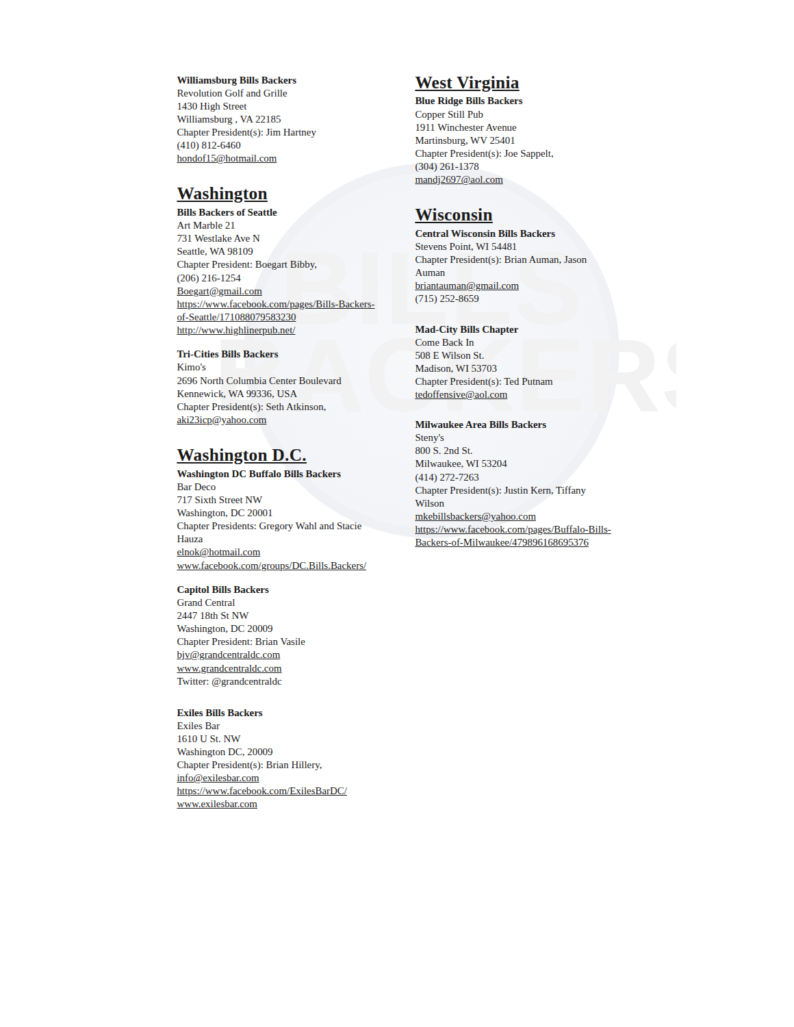BILLS
BACKERS
Williamsburg Bills Backers
Revolution Golf and Grille
1430 High Street
Williamsburg , VA 22185
Chapter President(s): Jim Hartney
(410) 812-6460
hondof15@hotmail.com
Washington
Bills Backers of Seattle
Art Marble 21
731 Westlake Ave N
Seattle, WA 98109
Chapter President: Boegart Bibby,
(206) 216-1254
Boegart@gmail.com
https://www.facebook.com/pages/Bills-Backers-of-Seattle/171088079583230
http://www.highlinerpub.net/
Tri-Cities Bills Backers
Kimo's
2696 North Columbia Center Boulevard
Kennewick, WA 99336, USA
Chapter President(s): Seth Atkinson,
aki23icp@yahoo.com
Washington D.C.
Washington DC Buffalo Bills Backers
Bar Deco
717 Sixth Street NW
Washington, DC 20001
Chapter Presidents: Gregory Wahl and Stacie Hauza
elnok@hotmail.com
www.facebook.com/groups/DC.Bills.Backers/
Capitol Bills Backers
Grand Central
2447 18th St NW
Washington, DC 20009
Chapter President: Brian Vasile
bjv@grandcentraldc.com
www.grandcentraldc.com
Twitter: @grandcentraldc
Exiles Bills Backers
Exiles Bar
1610 U St. NW
Washington DC, 20009
Chapter President(s): Brian Hillery,
info@exilesbar.com
https://www.facebook.com/ExilesBarDC/
www.exilesbar.com
West Virginia
Blue Ridge Bills Backers
Copper Still Pub
1911 Winchester Avenue
Martinsburg, WV 25401
Chapter President(s): Joe Sappelt,
(304) 261-1378
mandj2697@aol.com
Wisconsin
Central Wisconsin Bills Backers
Stevens Point, WI 54481
Chapter President(s): Brian Auman, Jason Auman
briantauman@gmail.com
(715) 252-8659
Mad-City Bills Chapter
Come Back In
508 E Wilson St.
Madison, WI 53703
Chapter President(s): Ted Putnam
tedoffensive@aol.com
Milwaukee Area Bills Backers
Steny's
800 S. 2nd St.
Milwaukee, WI 53204
(414) 272-7263
Chapter President(s): Justin Kern, Tiffany Wilson
mkebillsbackers@yahoo.com
https://www.facebook.com/pages/Buffalo-Bills-Backers-of-Milwaukee/479896168695376